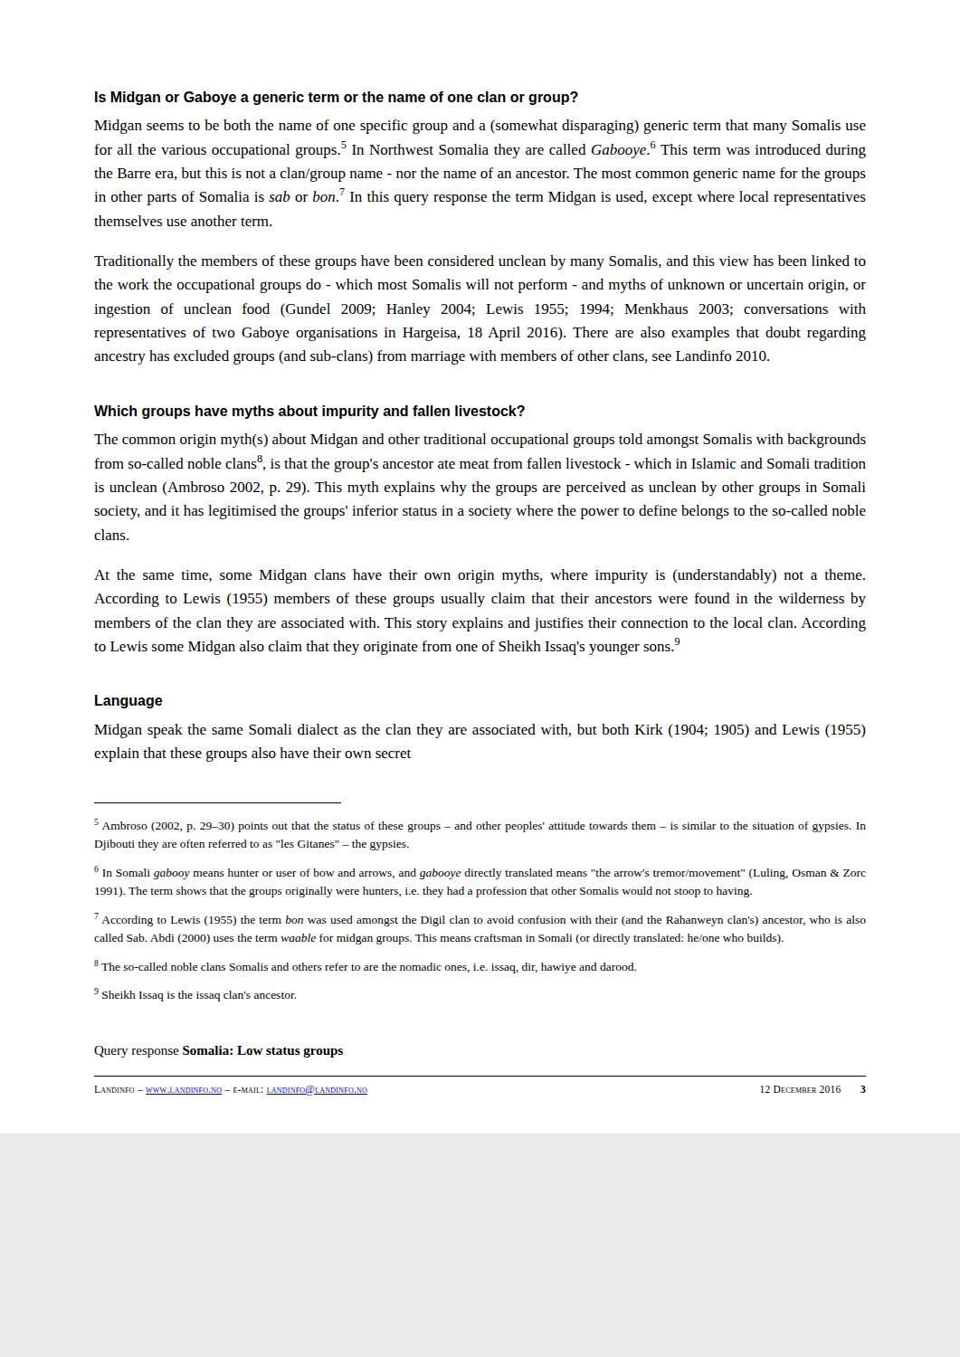Is Midgan or Gaboye a generic term or the name of one clan or group?
Midgan seems to be both the name of one specific group and a (somewhat disparaging) generic term that many Somalis use for all the various occupational groups.5 In Northwest Somalia they are called Gabooye.6 This term was introduced during the Barre era, but this is not a clan/group name - nor the name of an ancestor. The most common generic name for the groups in other parts of Somalia is sab or bon.7 In this query response the term Midgan is used, except where local representatives themselves use another term.
Traditionally the members of these groups have been considered unclean by many Somalis, and this view has been linked to the work the occupational groups do - which most Somalis will not perform - and myths of unknown or uncertain origin, or ingestion of unclean food (Gundel 2009; Hanley 2004; Lewis 1955; 1994; Menkhaus 2003; conversations with representatives of two Gaboye organisations in Hargeisa, 18 April 2016). There are also examples that doubt regarding ancestry has excluded groups (and sub-clans) from marriage with members of other clans, see Landinfo 2010.
Which groups have myths about impurity and fallen livestock?
The common origin myth(s) about Midgan and other traditional occupational groups told amongst Somalis with backgrounds from so-called noble clans8, is that the group's ancestor ate meat from fallen livestock - which in Islamic and Somali tradition is unclean (Ambroso 2002, p. 29). This myth explains why the groups are perceived as unclean by other groups in Somali society, and it has legitimised the groups' inferior status in a society where the power to define belongs to the so-called noble clans.
At the same time, some Midgan clans have their own origin myths, where impurity is (understandably) not a theme. According to Lewis (1955) members of these groups usually claim that their ancestors were found in the wilderness by members of the clan they are associated with. This story explains and justifies their connection to the local clan. According to Lewis some Midgan also claim that they originate from one of Sheikh Issaq's younger sons.9
Language
Midgan speak the same Somali dialect as the clan they are associated with, but both Kirk (1904; 1905) and Lewis (1955) explain that these groups also have their own secret
5 Ambroso (2002, p. 29–30) points out that the status of these groups – and other peoples' attitude towards them – is similar to the situation of gypsies. In Djibouti they are often referred to as "les Gitanes" – the gypsies.
6 In Somali gabooy means hunter or user of bow and arrows, and gabooye directly translated means "the arrow's tremor/movement" (Luling, Osman & Zorc 1991). The term shows that the groups originally were hunters, i.e. they had a profession that other Somalis would not stoop to having.
7 According to Lewis (1955) the term bon was used amongst the Digil clan to avoid confusion with their (and the Rahanweyn clan's) ancestor, who is also called Sab. Abdi (2000) uses the term waable for midgan groups. This means craftsman in Somali (or directly translated: he/one who builds).
8 The so-called noble clans Somalis and others refer to are the nomadic ones, i.e. issaq, dir, hawiye and darood.
9 Sheikh Issaq is the issaq clan's ancestor.
Query response Somalia: Low status groups
Landinfo – www.landinfo.no – e-mail: landinfo@landinfo.no 12 December 2016 3